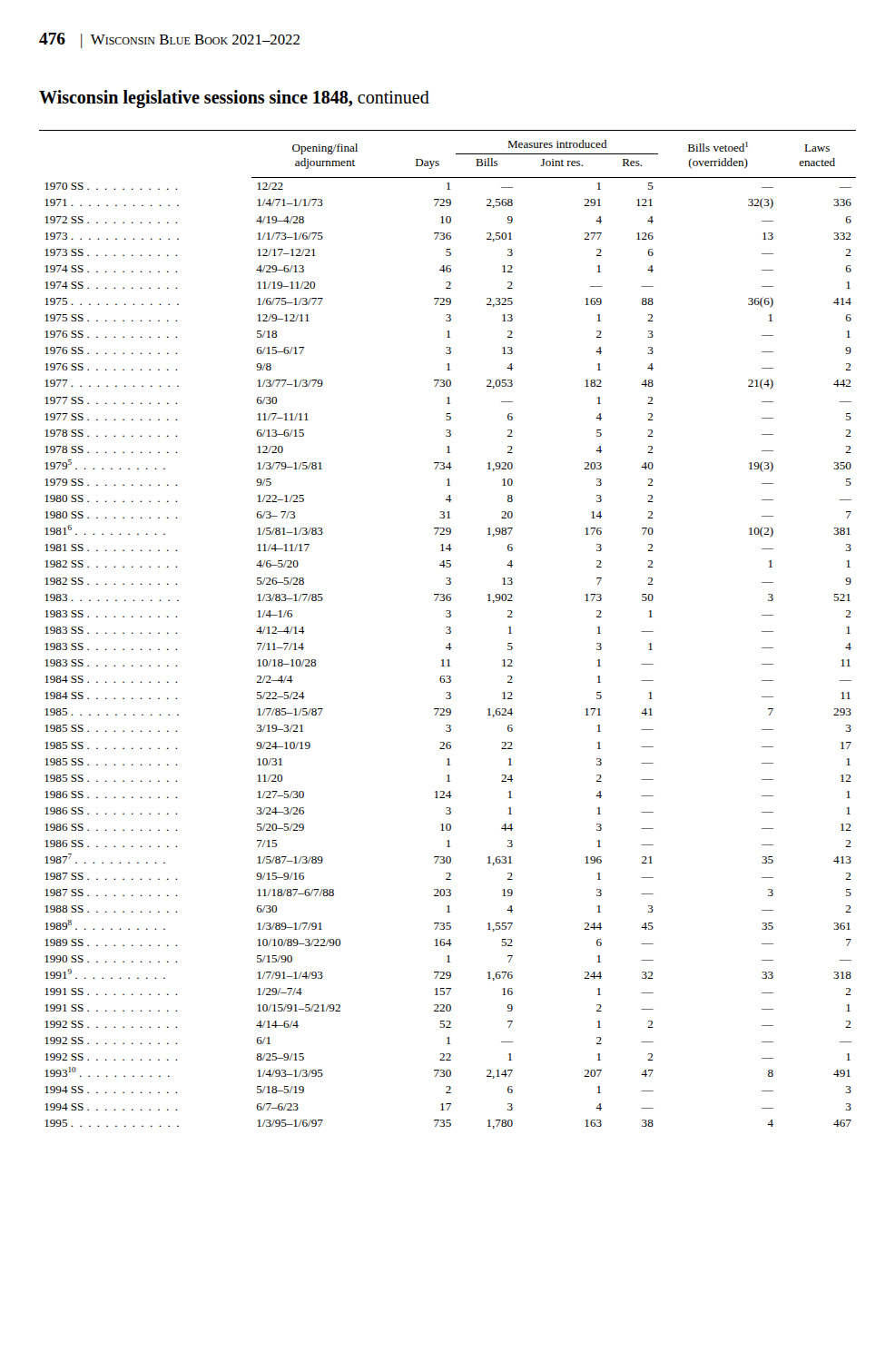476|Wisconsin Blue Book 2021–2022
Wisconsin legislative sessions since 1848, continued
| | Opening/final adjournment | Days | Measures introduced | Bills vetoed 1 (overridden) | Laws enacted |
| --- | --- | --- | --- | --- | --- |
| Bills | Joint res. | Res. |
| 1970 SS . . . . . . . . . . . | 12/22 | 1 | — | 1 | 5 | — | — |
| 1971 . . . . . . . . . . . . . | 1/4/71–1/1/73 | 729 | 2,568 | 291 | 121 | 32(3) | 336 |
| 1972 SS . . . . . . . . . . . | 4/19–4/28 | 10 | 9 | 4 | 4 | — | 6 |
| 1973 . . . . . . . . . . . . . | 1/1/73–1/6/75 | 736 | 2,501 | 277 | 126 | 13 | 332 |
| 1973 SS . . . . . . . . . . . | 12/17–12/21 | 5 | 3 | 2 | 6 | — | 2 |
| 1974 SS . . . . . . . . . . . | 4/29–6/13 | 46 | 12 | 1 | 4 | — | 6 |
| 1974 SS . . . . . . . . . . . | 11/19–11/20 | 2 | 2 | — | — | — | 1 |
| 1975 . . . . . . . . . . . . . | 1/6/75–1/3/77 | 729 | 2,325 | 169 | 88 | 36(6) | 414 |
| 1975 SS . . . . . . . . . . . | 12/9–12/11 | 3 | 13 | 1 | 2 | 1 | 6 |
| 1976 SS . . . . . . . . . . . | 5/18 | 1 | 2 | 2 | 3 | — | 1 |
| 1976 SS . . . . . . . . . . . | 6/15–6/17 | 3 | 13 | 4 | 3 | — | 9 |
| 1976 SS . . . . . . . . . . . | 9/8 | 1 | 4 | 1 | 4 | — | 2 |
| 1977 . . . . . . . . . . . . . | 1/3/77–1/3/79 | 730 | 2,053 | 182 | 48 | 21(4) | 442 |
| 1977 SS . . . . . . . . . . . | 6/30 | 1 | — | 1 | 2 | — | — |
| 1977 SS . . . . . . . . . . . | 11/7–11/11 | 5 | 6 | 4 | 2 | — | 5 |
| 1978 SS . . . . . . . . . . . | 6/13–6/15 | 3 | 2 | 5 | 2 | — | 2 |
| 1978 SS . . . . . . . . . . . | 12/20 | 1 | 2 | 4 | 2 | — | 2 |
| 1979 5 . . . . . . . . . . . | 1/3/79–1/5/81 | 734 | 1,920 | 203 | 40 | 19(3) | 350 |
| 1979 SS . . . . . . . . . . . | 9/5 | 1 | 10 | 3 | 2 | — | 5 |
| 1980 SS . . . . . . . . . . . | 1/22–1/25 | 4 | 8 | 3 | 2 | — | — |
| 1980 SS . . . . . . . . . . . | 6/3– 7/3 | 31 | 20 | 14 | 2 | — | 7 |
| 1981 6 . . . . . . . . . . . | 1/5/81–1/3/83 | 729 | 1,987 | 176 | 70 | 10(2) | 381 |
| 1981 SS . . . . . . . . . . . | 11/4–11/17 | 14 | 6 | 3 | 2 | — | 3 |
| 1982 SS . . . . . . . . . . . | 4/6–5/20 | 45 | 4 | 2 | 2 | 1 | 1 |
| 1982 SS . . . . . . . . . . . | 5/26–5/28 | 3 | 13 | 7 | 2 | — | 9 |
| 1983 . . . . . . . . . . . . . | 1/3/83–1/7/85 | 736 | 1,902 | 173 | 50 | 3 | 521 |
| 1983 SS . . . . . . . . . . . | 1/4–1/6 | 3 | 2 | 2 | 1 | — | 2 |
| 1983 SS . . . . . . . . . . . | 4/12–4/14 | 3 | 1 | 1 | — | — | 1 |
| 1983 SS . . . . . . . . . . . | 7/11–7/14 | 4 | 5 | 3 | 1 | — | 4 |
| 1983 SS . . . . . . . . . . . | 10/18–10/28 | 11 | 12 | 1 | — | — | 11 |
| 1984 SS . . . . . . . . . . . | 2/2–4/4 | 63 | 2 | 1 | — | — | — |
| 1984 SS . . . . . . . . . . . | 5/22–5/24 | 3 | 12 | 5 | 1 | — | 11 |
| 1985 . . . . . . . . . . . . . | 1/7/85–1/5/87 | 729 | 1,624 | 171 | 41 | 7 | 293 |
| 1985 SS . . . . . . . . . . . | 3/19–3/21 | 3 | 6 | 1 | — | — | 3 |
| 1985 SS . . . . . . . . . . . | 9/24–10/19 | 26 | 22 | 1 | — | — | 17 |
| 1985 SS . . . . . . . . . . . | 10/31 | 1 | 1 | 3 | — | — | 1 |
| 1985 SS . . . . . . . . . . . | 11/20 | 1 | 24 | 2 | — | — | 12 |
| 1986 SS . . . . . . . . . . . | 1/27–5/30 | 124 | 1 | 4 | — | — | 1 |
| 1986 SS . . . . . . . . . . . | 3/24–3/26 | 3 | 1 | 1 | — | — | 1 |
| 1986 SS . . . . . . . . . . . | 5/20–5/29 | 10 | 44 | 3 | — | — | 12 |
| 1986 SS . . . . . . . . . . . | 7/15 | 1 | 3 | 1 | — | — | 2 |
| 1987 7 . . . . . . . . . . . | 1/5/87–1/3/89 | 730 | 1,631 | 196 | 21 | 35 | 413 |
| 1987 SS . . . . . . . . . . . | 9/15–9/16 | 2 | 2 | 1 | — | — | 2 |
| 1987 SS . . . . . . . . . . . | 11/18/87–6/7/88 | 203 | 19 | 3 | — | 3 | 5 |
| 1988 SS . . . . . . . . . . . | 6/30 | 1 | 4 | 1 | 3 | — | 2 |
| 1989 8 . . . . . . . . . . . | 1/3/89–1/7/91 | 735 | 1,557 | 244 | 45 | 35 | 361 |
| 1989 SS . . . . . . . . . . . | 10/10/89–3/22/90 | 164 | 52 | 6 | — | — | 7 |
| 1990 SS . . . . . . . . . . . | 5/15/90 | 1 | 7 | 1 | — | — | — |
| 1991 9 . . . . . . . . . . . | 1/7/91–1/4/93 | 729 | 1,676 | 244 | 32 | 33 | 318 |
| 1991 SS . . . . . . . . . . . | 1/29/–7/4 | 157 | 16 | 1 | — | — | 2 |
| 1991 SS . . . . . . . . . . . | 10/15/91–5/21/92 | 220 | 9 | 2 | — | — | 1 |
| 1992 SS . . . . . . . . . . . | 4/14–6/4 | 52 | 7 | 1 | 2 | — | 2 |
| 1992 SS . . . . . . . . . . . | 6/1 | 1 | — | 2 | — | — | — |
| 1992 SS . . . . . . . . . . . | 8/25–9/15 | 22 | 1 | 1 | 2 | — | 1 |
| 1993 10 . . . . . . . . . . . | 1/4/93–1/3/95 | 730 | 2,147 | 207 | 47 | 8 | 491 |
| 1994 SS . . . . . . . . . . . | 5/18–5/19 | 2 | 6 | 1 | — | — | 3 |
| 1994 SS . . . . . . . . . . . | 6/7–6/23 | 17 | 3 | 4 | — | — | 3 |
| 1995 . . . . . . . . . . . . . | 1/3/95–1/6/97 | 735 | 1,780 | 163 | 38 | 4 | 467 |